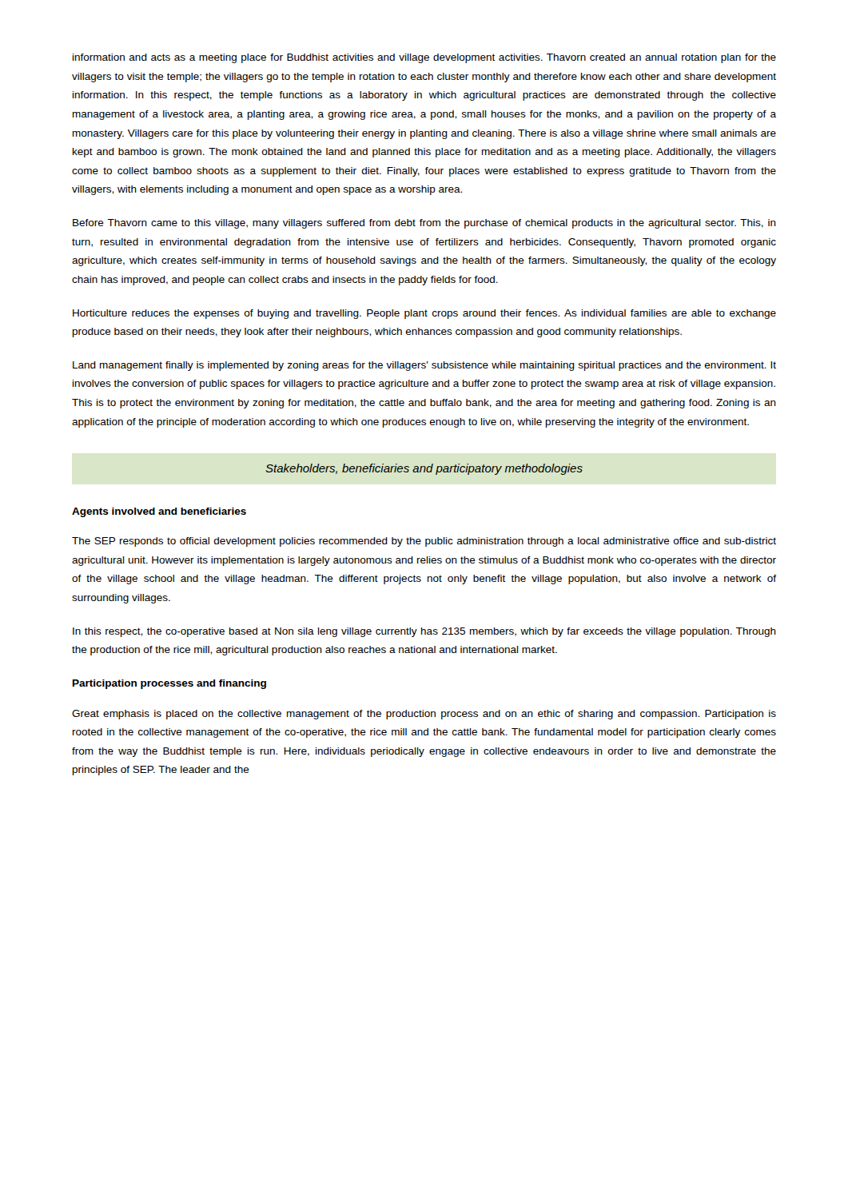information and acts as a meeting place for Buddhist activities and village development activities. Thavorn created an annual rotation plan for the villagers to visit the temple; the villagers go to the temple in rotation to each cluster monthly and therefore know each other and share development information. In this respect, the temple functions as a laboratory in which agricultural practices are demonstrated through the collective management of a livestock area, a planting area, a growing rice area, a pond, small houses for the monks, and a pavilion on the property of a monastery. Villagers care for this place by volunteering their energy in planting and cleaning. There is also a village shrine where small animals are kept and bamboo is grown. The monk obtained the land and planned this place for meditation and as a meeting place. Additionally, the villagers come to collect bamboo shoots as a supplement to their diet. Finally, four places were established to express gratitude to Thavorn from the villagers, with elements including a monument and open space as a worship area.
Before Thavorn came to this village, many villagers suffered from debt from the purchase of chemical products in the agricultural sector. This, in turn, resulted in environmental degradation from the intensive use of fertilizers and herbicides. Consequently, Thavorn promoted organic agriculture, which creates self-immunity in terms of household savings and the health of the farmers. Simultaneously, the quality of the ecology chain has improved, and people can collect crabs and insects in the paddy fields for food.
Horticulture reduces the expenses of buying and travelling. People plant crops around their fences. As individual families are able to exchange produce based on their needs, they look after their neighbours, which enhances compassion and good community relationships.
Land management finally is implemented by zoning areas for the villagers' subsistence while maintaining spiritual practices and the environment. It involves the conversion of public spaces for villagers to practice agriculture and a buffer zone to protect the swamp area at risk of village expansion. This is to protect the environment by zoning for meditation, the cattle and buffalo bank, and the area for meeting and gathering food. Zoning is an application of the principle of moderation according to which one produces enough to live on, while preserving the integrity of the environment.
Stakeholders, beneficiaries and participatory methodologies
Agents involved and beneficiaries
The SEP responds to official development policies recommended by the public administration through a local administrative office and sub-district agricultural unit. However its implementation is largely autonomous and relies on the stimulus of a Buddhist monk who co-operates with the director of the village school and the village headman. The different projects not only benefit the village population, but also involve a network of surrounding villages.
In this respect, the co-operative based at Non sila leng village currently has 2135 members, which by far exceeds the village population. Through the production of the rice mill, agricultural production also reaches a national and international market.
Participation processes and financing
Great emphasis is placed on the collective management of the production process and on an ethic of sharing and compassion. Participation is rooted in the collective management of the co-operative, the rice mill and the cattle bank. The fundamental model for participation clearly comes from the way the Buddhist temple is run. Here, individuals periodically engage in collective endeavours in order to live and demonstrate the principles of SEP. The leader and the